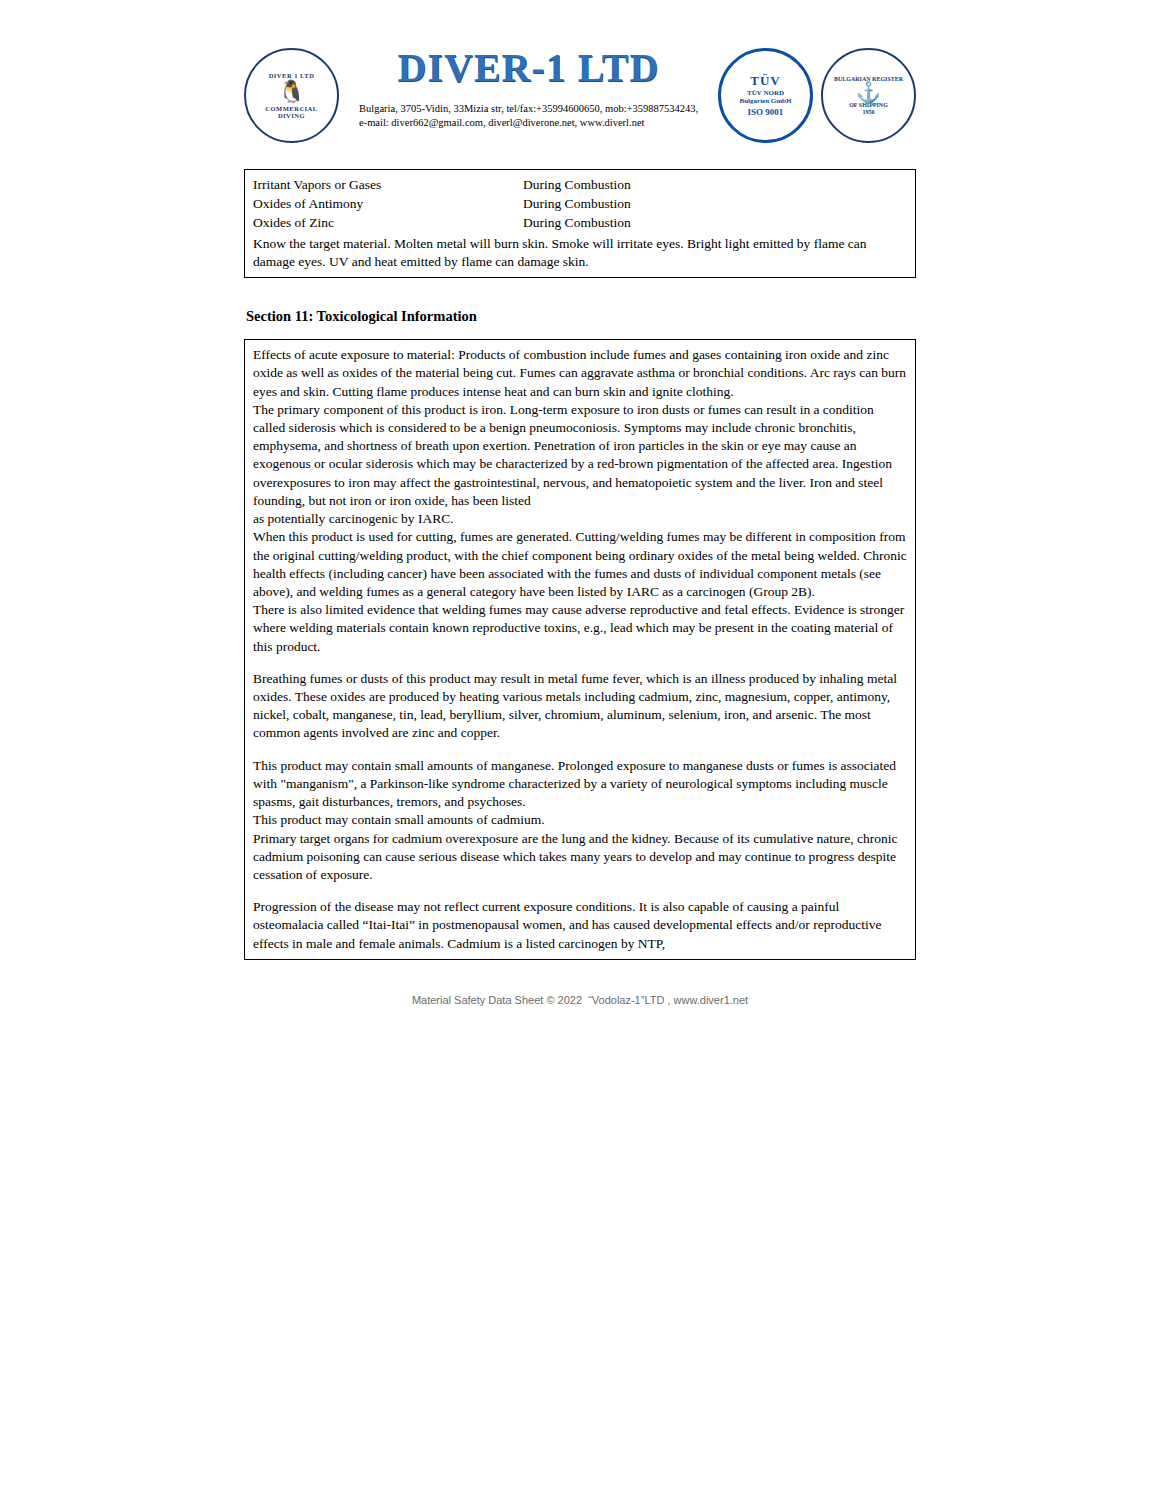DIVER 1 LTD
🐧
COMMERCIAL
DIVING
DIVER-1 LTD
Bulgaria, 3705-Vidin, 33Mizia str, tel/fax:+35994600650, mob:+359887534243,
e-mail: diver662@gmail.com, diverl@diverone.net, www.diverl.net
TÜV
TÜV NORD
Bulgarien GmbH
ISO 9001
BULGARIAN REGISTER
⚓
OF SHIPPING
1950
| Irritant Vapors or Gases During Combustion Oxides of Antimony During Combustion Oxides of Zinc During Combustion Know the target material. Molten metal will burn skin. Smoke will irritate eyes. Bright light emitted by flame can damage eyes. UV and heat emitted by flame can damage skin. |
Section 11: Toxicological Information
| Effects of acute exposure to material: Products of combustion include fumes and gases containing iron oxide and zinc oxide as well as oxides of the material being cut. Fumes can aggravate asthma or bronchial conditions. Arc rays can burn eyes and skin. Cutting flame produces intense heat and can burn skin and ignite clothing. The primary component of this product is iron. Long-term exposure to iron dusts or fumes can result in a condition called siderosis which is considered to be a benign pneumoconiosis. Symptoms may include chronic bronchitis, emphysema, and shortness of breath upon exertion. Penetration of iron particles in the skin or eye may cause an exogenous or ocular siderosis which may be characterized by a red-brown pigmentation of the affected area. Ingestion overexposures to iron may affect the gastrointestinal, nervous, and hematopoietic system and the liver. Iron and steel founding, but not iron or iron oxide, has been listed as potentially carcinogenic by IARC. When this product is used for cutting, fumes are generated. Cutting/welding fumes may be different in composition from the original cutting/welding product, with the chief component being ordinary oxides of the metal being welded. Chronic health effects (including cancer) have been associated with the fumes and dusts of individual component metals (see above), and welding fumes as a general category have been listed by IARC as a carcinogen (Group 2B). There is also limited evidence that welding fumes may cause adverse reproductive and fetal effects. Evidence is stronger where welding materials contain known reproductive toxins, e.g., lead which may be present in the coating material of this product. Breathing fumes or dusts of this product may result in metal fume fever, which is an illness produced by inhaling metal oxides. These oxides are produced by heating various metals including cadmium, zinc, magnesium, copper, antimony, nickel, cobalt, manganese, tin, lead, beryllium, silver, chromium, aluminum, selenium, iron, and arsenic. The most common agents involved are zinc and copper. This product may contain small amounts of manganese. Prolonged exposure to manganese dusts or fumes is associated with "manganism", a Parkinson-like syndrome characterized by a variety of neurological symptoms including muscle spasms, gait disturbances, tremors, and psychoses. This product may contain small amounts of cadmium. Primary target organs for cadmium overexposure are the lung and the kidney. Because of its cumulative nature, chronic cadmium poisoning can cause serious disease which takes many years to develop and may continue to progress despite cessation of exposure. Progression of the disease may not reflect current exposure conditions. It is also capable of causing a painful osteomalacia called “Itai-Itai” in postmenopausal women, and has caused developmental effects and/or reproductive effects in male and female animals. Cadmium is a listed carcinogen by NTP, |
Material Safety Data Sheet © 2022 “Vodolaz-1”LTD , www.diver1.net